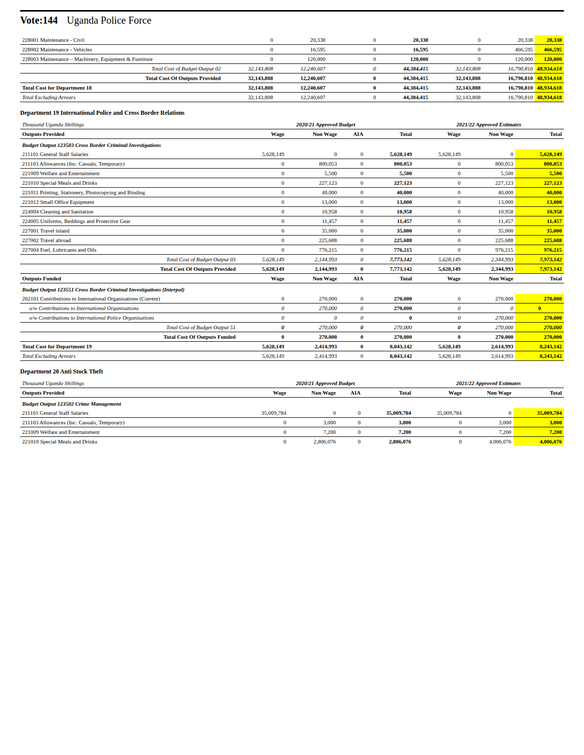Vote:144 Uganda Police Force
| 228001 Maintenance - Civil | 0 | 20,338 | 0 | 20,338 | 0 | 20,338 | 20,338 |
| 228002 Maintenance - Vehicles | 0 | 16,595 | 0 | 16,595 | 0 | 466,595 | 466,595 |
| 228003 Maintenance – Machinery, Equipment & Furniture | 0 | 120,000 | 0 | 120,000 | 0 | 120,000 | 120,000 |
| Total Cost of Budget Output 02 | 32,143,808 | 12,240,607 | 0 | 44,384,415 | 32,143,808 | 16,790,810 | 48,934,618 |
| Total Cost Of Outputs Provided | 32,143,808 | 12,240,607 | 0 | 44,384,415 | 32,143,808 | 16,790,810 | 48,934,618 |
| Total Cost for Department 18 | 32,143,808 | 12,240,607 | 0 | 44,384,415 | 32,143,808 | 16,790,810 | 48,934,618 |
| Total Excluding Arrears | 32,143,808 | 12,240,607 | 0 | 44,384,415 | 32,143,808 | 16,790,810 | 48,934,618 |
Department 19 International Police and Cross Border Relations
| Thousand Uganda Shillings | 2020/21 Approved Budget | 2021/22 Approved Estimates |
| Outputs Provided | Wage | Non Wage | AIA | Total | Wage | Non Wage | Total |
| Budget Output 123503 Cross Border Criminal Investigations |
| 211101 General Staff Salaries | 5,628,149 | 0 | 0 | 5,628,149 | 5,628,149 | 0 | 5,628,149 |
| 211103 Allowances (Inc. Casuals, Temporary) | 0 | 800,053 | 0 | 800,053 | 0 | 800,053 | 800,053 |
| 221009 Welfare and Entertainment | 0 | 5,500 | 0 | 5,500 | 0 | 5,500 | 5,500 |
| 221010 Special Meals and Drinks | 0 | 227,123 | 0 | 227,123 | 0 | 227,123 | 227,123 |
| 221011 Printing, Stationery, Photocopying and Binding | 0 | 40,000 | 0 | 40,000 | 0 | 40,000 | 40,000 |
| 221012 Small Office Equipment | 0 | 13,000 | 0 | 13,000 | 0 | 13,000 | 13,000 |
| 224004 Cleaning and Sanitation | 0 | 10,958 | 0 | 10,958 | 0 | 10,958 | 10,958 |
| 224005 Uniforms, Beddings and Protective Gear | 0 | 11,457 | 0 | 11,457 | 0 | 11,457 | 11,457 |
| 227001 Travel inland | 0 | 35,000 | 0 | 35,000 | 0 | 35,000 | 35,000 |
| 227002 Travel abroad | 0 | 225,688 | 0 | 225,688 | 0 | 225,688 | 225,688 |
| 227004 Fuel, Lubricants and Oils | 0 | 776,215 | 0 | 776,215 | 0 | 976,215 | 976,215 |
| Total Cost of Budget Output 03 | 5,628,149 | 2,144,993 | 0 | 7,773,142 | 5,628,149 | 2,344,993 | 7,973,142 |
| Total Cost Of Outputs Provided | 5,628,149 | 2,144,993 | 0 | 7,773,142 | 5,628,149 | 2,344,993 | 7,973,142 |
| Outputs Funded | Wage | Non Wage | AIA | Total | Wage | Non Wage | Total |
| Budget Output 123551 Cross Border Criminal Investigations (Interpol) |
| 262101 Contributions to International Organisations (Current) | 0 | 270,000 | 0 | 270,000 | 0 | 270,000 | 270,000 |
| o/w Contributions to International Organisations | 0 | 270,000 | 0 | 270,000 | 0 | 0 | 0 |
| o/w Contributions to International Police Organisations | 0 | 0 | 0 | 0 | 0 | 270,000 | 270,000 |
| Total Cost of Budget Output 51 | 0 | 270,000 | 0 | 270,000 | 0 | 270,000 | 270,000 |
| Total Cost Of Outputs Funded | 0 | 270,000 | 0 | 270,000 | 0 | 270,000 | 270,000 |
| Total Cost for Department 19 | 5,628,149 | 2,414,993 | 0 | 8,043,142 | 5,628,149 | 2,614,993 | 8,243,142 |
| Total Excluding Arrears | 5,628,149 | 2,414,993 | 0 | 8,043,142 | 5,628,149 | 2,614,993 | 8,243,142 |
Department 20 Anti Stock Theft
| Thousand Uganda Shillings | 2020/21 Approved Budget | 2021/22 Approved Estimates |
| Outputs Provided | Wage | Non Wage | AIA | Total | Wage | Non Wage | Total |
| Budget Output 123502 Crime Management |
| 211101 General Staff Salaries | 35,009,784 | 0 | 0 | 35,009,784 | 35,009,784 | 0 | 35,009,784 |
| 211103 Allowances (Inc. Casuals, Temporary) | 0 | 3,000 | 0 | 3,000 | 0 | 3,000 | 3,000 |
| 221009 Welfare and Entertainment | 0 | 7,200 | 0 | 7,200 | 0 | 7,200 | 7,200 |
| 221010 Special Meals and Drinks | 0 | 2,806,076 | 0 | 2,806,076 | 0 | 4,006,076 | 4,006,076 |